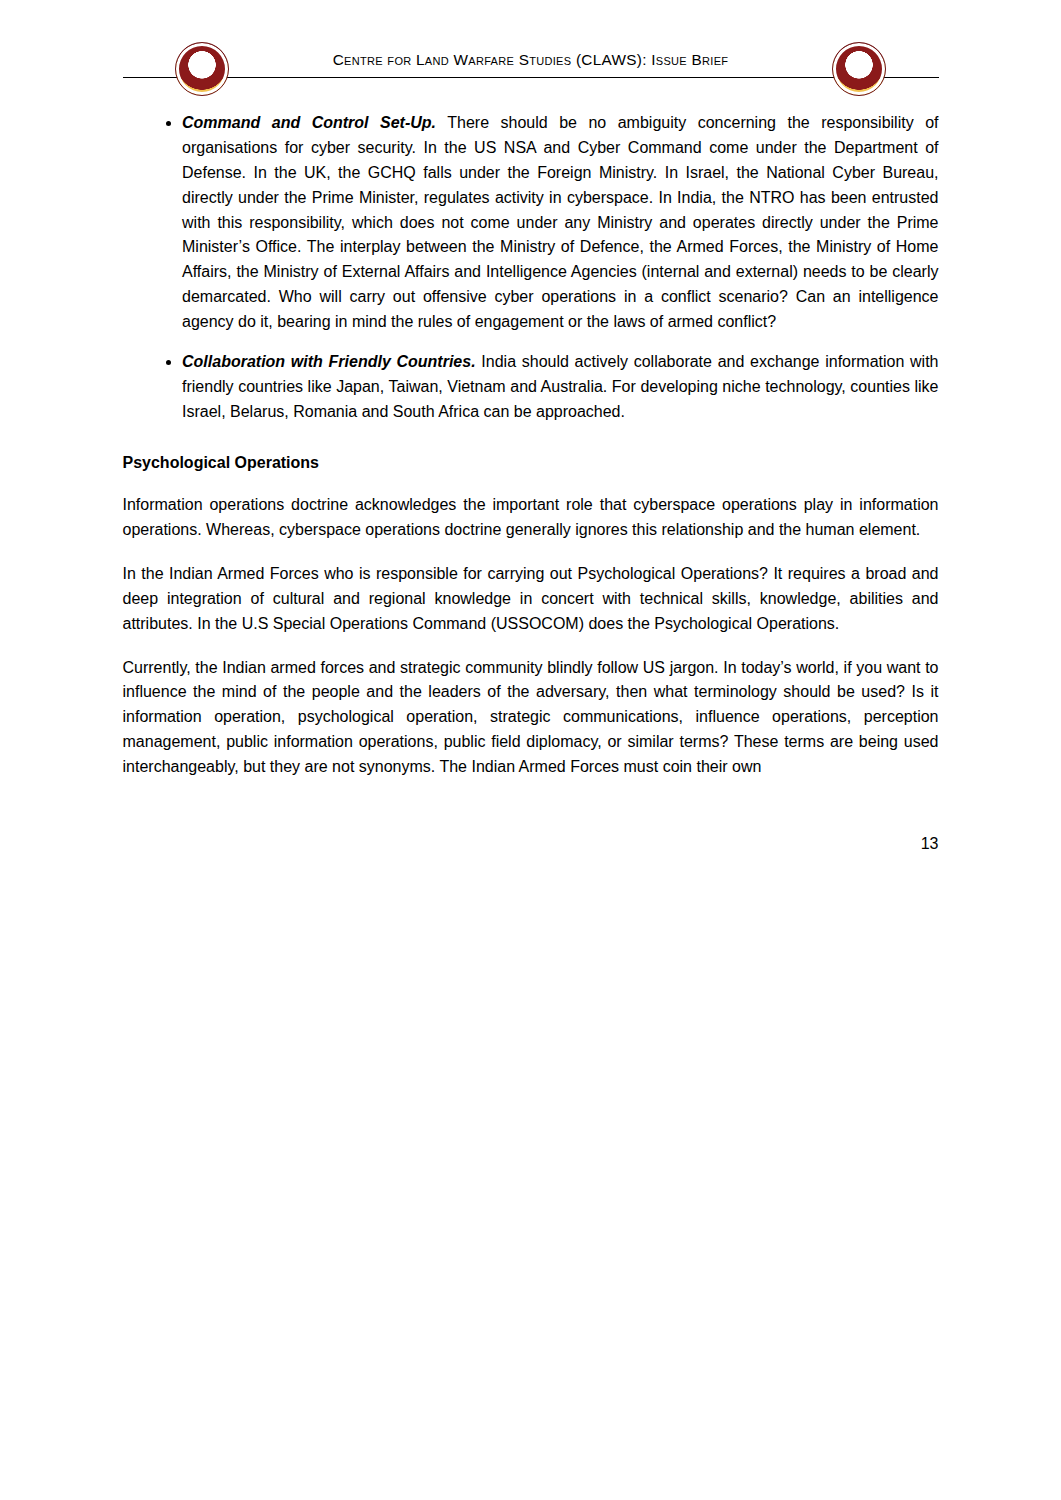Centre for Land Warfare Studies (CLAWS): Issue Brief
Command and Control Set-Up. There should be no ambiguity concerning the responsibility of organisations for cyber security. In the US NSA and Cyber Command come under the Department of Defense. In the UK, the GCHQ falls under the Foreign Ministry. In Israel, the National Cyber Bureau, directly under the Prime Minister, regulates activity in cyberspace. In India, the NTRO has been entrusted with this responsibility, which does not come under any Ministry and operates directly under the Prime Minister’s Office. The interplay between the Ministry of Defence, the Armed Forces, the Ministry of Home Affairs, the Ministry of External Affairs and Intelligence Agencies (internal and external) needs to be clearly demarcated. Who will carry out offensive cyber operations in a conflict scenario? Can an intelligence agency do it, bearing in mind the rules of engagement or the laws of armed conflict?
Collaboration with Friendly Countries. India should actively collaborate and exchange information with friendly countries like Japan, Taiwan, Vietnam and Australia. For developing niche technology, counties like Israel, Belarus, Romania and South Africa can be approached.
Psychological Operations
Information operations doctrine acknowledges the important role that cyberspace operations play in information operations. Whereas, cyberspace operations doctrine generally ignores this relationship and the human element.
In the Indian Armed Forces who is responsible for carrying out Psychological Operations? It requires a broad and deep integration of cultural and regional knowledge in concert with technical skills, knowledge, abilities and attributes. In the U.S Special Operations Command (USSOCOM) does the Psychological Operations.
Currently, the Indian armed forces and strategic community blindly follow US jargon. In today’s world, if you want to influence the mind of the people and the leaders of the adversary, then what terminology should be used? Is it information operation, psychological operation, strategic communications, influence operations, perception management, public information operations, public field diplomacy, or similar terms? These terms are being used interchangeably, but they are not synonyms. The Indian Armed Forces must coin their own
13